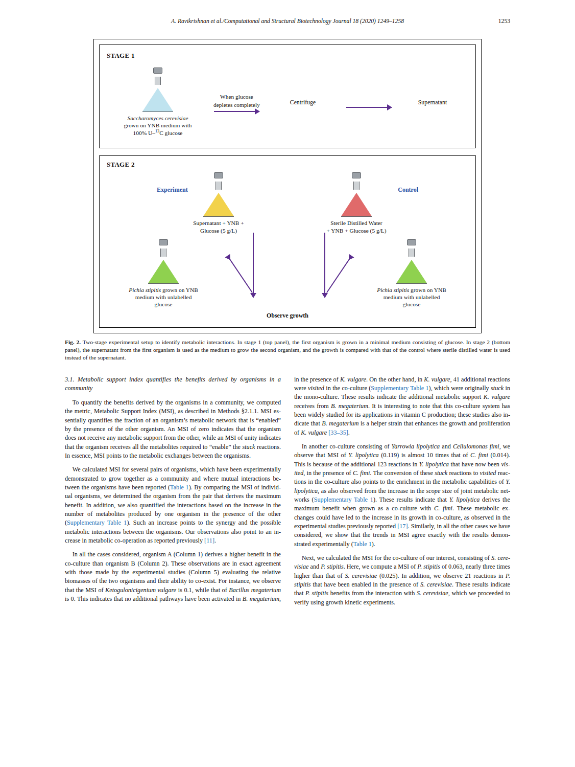A. Ravikrishnan et al./Computational and Structural Biotechnology Journal 18 (2020) 1249–1258 1253
STAGE 1
Saccharomyces cerevisiae
grown on YNB medium with
100% U–13C glucose
When glucose depletes completely
Centrifuge
Supernatant
STAGE 2
Experiment
Supernatant + YNB +
Glucose (5 g/L)
Control
Sterile Distilled Water
+ YNB + Glucose (5 g/L)
Pichia stipitis grown on YNB
medium with unlabelled
glucose
Pichia stipitis grown on YNB
medium with unlabelled
glucose
Observe growth
Fig. 2. Two-stage experimental setup to identify metabolic interactions. In stage 1 (top panel), the first organism is grown in a minimal medium consisting of glucose. In stage 2 (bottom panel), the supernatant from the first organism is used as the medium to grow the second organism, and the growth is compared with that of the control where sterile distilled water is used instead of the supernatant.
3.1. Metabolic support index quantifies the benefits derived by organisms in a community
To quantify the benefits derived by the organisms in a community, we computed the metric, Metabolic Support Index (MSI), as described in Methods §2.1.1. MSI essentially quantifies the fraction of an organism’s metabolic network that is “enabled” by the presence of the other organism. An MSI of zero indicates that the organism does not receive any metabolic support from the other, while an MSI of unity indicates that the organism receives all the metabolites required to “enable” the stuck reactions. In essence, MSI points to the metabolic exchanges between the organisms.
We calculated MSI for several pairs of organisms, which have been experimentally demonstrated to grow together as a community and where mutual interactions between the organisms have been reported (Table 1). By comparing the MSI of individual organisms, we determined the organism from the pair that derives the maximum benefit. In addition, we also quantified the interactions based on the increase in the number of metabolites produced by one organism in the presence of the other (Supplementary Table 1). Such an increase points to the synergy and the possible metabolic interactions between the organisms. Our observations also point to an increase in metabolic co-operation as reported previously [11].
In all the cases considered, organism A (Column 1) derives a higher benefit in the co-culture than organism B (Column 2). These observations are in exact agreement with those made by the experimental studies (Column 5) evaluating the relative biomasses of the two organisms and their ability to co-exist. For instance, we observe that the MSI of Ketogulonicigenium vulgare is 0.1, while that of Bacillus megaterium is 0. This indicates that no additional pathways have been activated in B. megaterium, in the presence of K. vulgare. On the other hand, in K. vulgare, 41 additional reactions were visited in the co-culture (Supplementary Table 1), which were originally stuck in the mono-culture. These results indicate the additional metabolic support K. vulgare receives from B. megaterium. It is interesting to note that this co-culture system has been widely studied for its applications in vitamin C production; these studies also indicate that B. megaterium is a helper strain that enhances the growth and proliferation of K. vulgare [33–35].
In another co-culture consisting of Yarrowia lipolytica and Cellulomonas fimi, we observe that MSI of Y. lipolytica (0.119) is almost 10 times that of C. fimi (0.014). This is because of the additional 123 reactions in Y. lipolytica that have now been visited, in the presence of C. fimi. The conversion of these stuck reactions to visited reactions in the co-culture also points to the enrichment in the metabolic capabilities of Y. lipolytica, as also observed from the increase in the scope size of joint metabolic networks (Supplementary Table 1). These results indicate that Y. lipolytica derives the maximum benefit when grown as a co-culture with C. fimi. These metabolic exchanges could have led to the increase in its growth in co-culture, as observed in the experimental studies previously reported [17]. Similarly, in all the other cases we have considered, we show that the trends in MSI agree exactly with the results demonstrated experimentally (Table 1).
Next, we calculated the MSI for the co-culture of our interest, consisting of S. cerevisiae and P. stipitis. Here, we compute a MSI of P. stipitis of 0.063, nearly three times higher than that of S. cerevisiae (0.025). In addition, we observe 21 reactions in P. stipitis that have been enabled in the presence of S. cerevisiae. These results indicate that P. stipitis benefits from the interaction with S. cerevisiae, which we proceeded to verify using growth kinetic experiments.